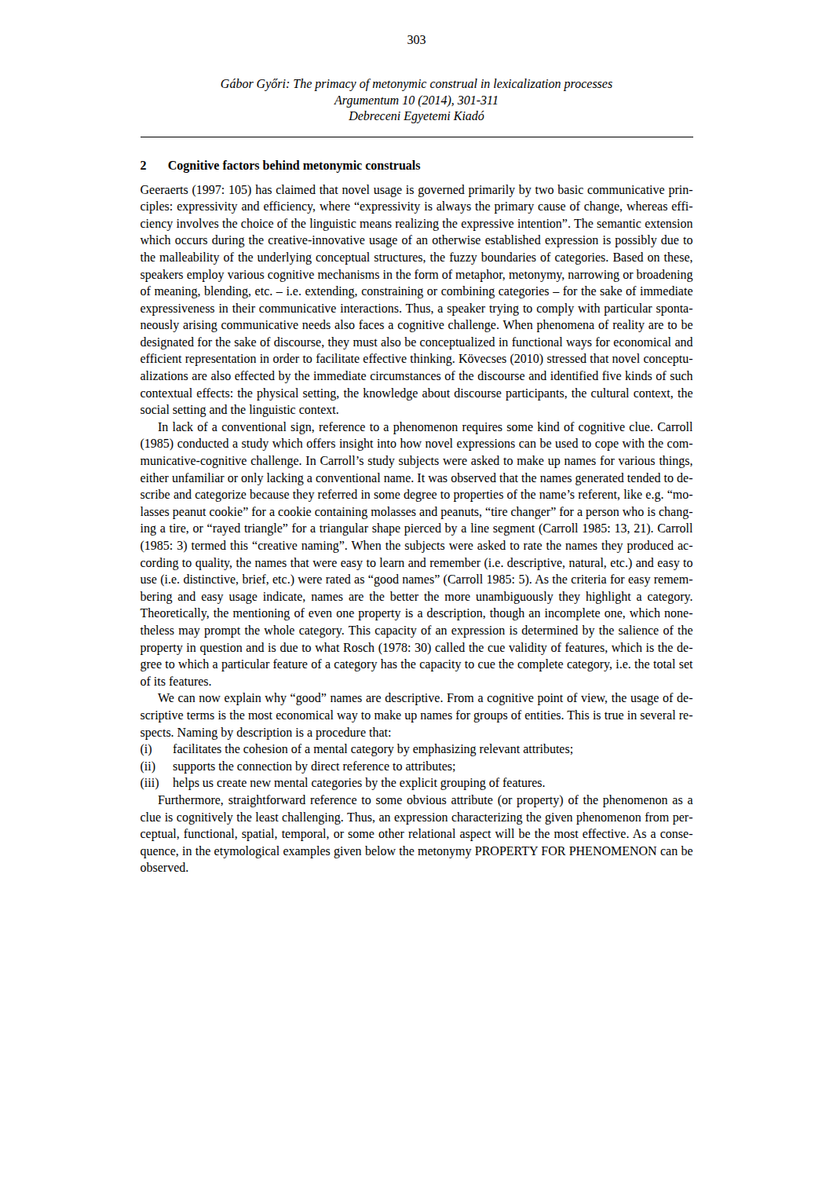303
Gábor Győri: The primacy of metonymic construal in lexicalization processes
Argumentum 10 (2014), 301-311
Debreceni Egyetemi Kiadó
2 Cognitive factors behind metonymic construals
Geeraerts (1997: 105) has claimed that novel usage is governed primarily by two basic communicative principles: expressivity and efficiency, where “expressivity is always the primary cause of change, whereas efficiency involves the choice of the linguistic means realizing the expressive intention”. The semantic extension which occurs during the creative-innovative usage of an otherwise established expression is possibly due to the malleability of the underlying conceptual structures, the fuzzy boundaries of categories. Based on these, speakers employ various cognitive mechanisms in the form of metaphor, metonymy, narrowing or broadening of meaning, blending, etc. – i.e. extending, constraining or combining categories – for the sake of immediate expressiveness in their communicative interactions. Thus, a speaker trying to comply with particular spontaneously arising communicative needs also faces a cognitive challenge. When phenomena of reality are to be designated for the sake of discourse, they must also be conceptualized in functional ways for economical and efficient representation in order to facilitate effective thinking. Kövecses (2010) stressed that novel conceptualizations are also effected by the immediate circumstances of the discourse and identified five kinds of such contextual effects: the physical setting, the knowledge about discourse participants, the cultural context, the social setting and the linguistic context.
In lack of a conventional sign, reference to a phenomenon requires some kind of cognitive clue. Carroll (1985) conducted a study which offers insight into how novel expressions can be used to cope with the communicative-cognitive challenge. In Carroll’s study subjects were asked to make up names for various things, either unfamiliar or only lacking a conventional name. It was observed that the names generated tended to describe and categorize because they referred in some degree to properties of the name’s referent, like e.g. “molasses peanut cookie” for a cookie containing molasses and peanuts, “tire changer” for a person who is changing a tire, or “rayed triangle” for a triangular shape pierced by a line segment (Carroll 1985: 13, 21). Carroll (1985: 3) termed this “creative naming”. When the subjects were asked to rate the names they produced according to quality, the names that were easy to learn and remember (i.e. descriptive, natural, etc.) and easy to use (i.e. distinctive, brief, etc.) were rated as “good names” (Carroll 1985: 5). As the criteria for easy remembering and easy usage indicate, names are the better the more unambiguously they highlight a category. Theoretically, the mentioning of even one property is a description, though an incomplete one, which nonetheless may prompt the whole category. This capacity of an expression is determined by the salience of the property in question and is due to what Rosch (1978: 30) called the cue validity of features, which is the degree to which a particular feature of a category has the capacity to cue the complete category, i.e. the total set of its features.
We can now explain why “good” names are descriptive. From a cognitive point of view, the usage of descriptive terms is the most economical way to make up names for groups of entities. This is true in several respects. Naming by description is a procedure that:
(i) facilitates the cohesion of a mental category by emphasizing relevant attributes;
(ii) supports the connection by direct reference to attributes;
(iii) helps us create new mental categories by the explicit grouping of features.
Furthermore, straightforward reference to some obvious attribute (or property) of the phenomenon as a clue is cognitively the least challenging. Thus, an expression characterizing the given phenomenon from perceptual, functional, spatial, temporal, or some other relational aspect will be the most effective. As a consequence, in the etymological examples given below the metonymy PROPERTY FOR PHENOMENON can be observed.